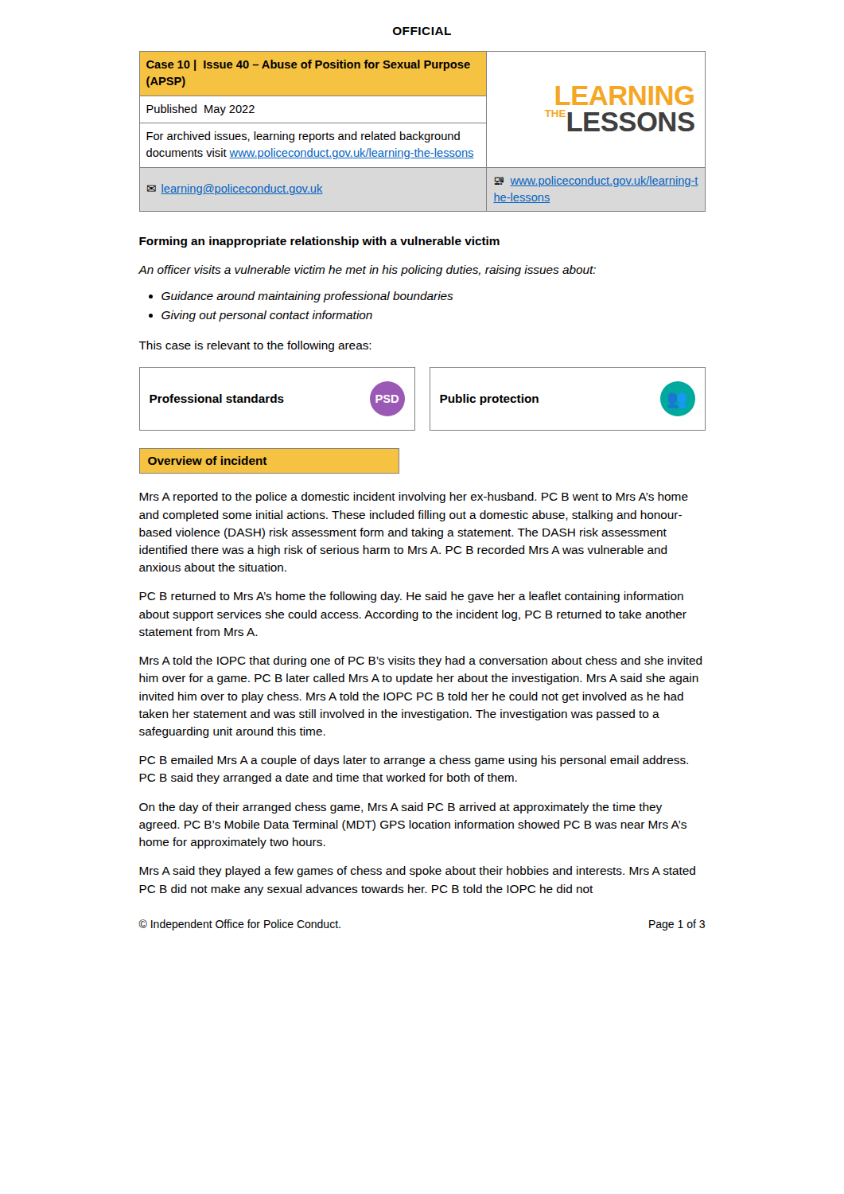OFFICIAL
| Case 10 / Issue 40 – Abuse of Position for Sexual Purpose (APSP) | LEARNING THE LESSONS |
| Published May 2022 |
| For archived issues, learning reports and related background documents visit www.policeconduct.gov.uk/learning-the-lessons |
| learning@policeconduct.gov.uk | www.policeconduct.gov.uk/learning-the-lessons |
Forming an inappropriate relationship with a vulnerable victim
An officer visits a vulnerable victim he met in his policing duties, raising issues about:
Guidance around maintaining professional boundaries
Giving out personal contact information
This case is relevant to the following areas:
| Professional standards PSD | Public protection 👥 |
Overview of incident
Mrs A reported to the police a domestic incident involving her ex-husband. PC B went to Mrs A’s home and completed some initial actions. These included filling out a domestic abuse, stalking and honour-based violence (DASH) risk assessment form and taking a statement. The DASH risk assessment identified there was a high risk of serious harm to Mrs A. PC B recorded Mrs A was vulnerable and anxious about the situation.
PC B returned to Mrs A’s home the following day. He said he gave her a leaflet containing information about support services she could access. According to the incident log, PC B returned to take another statement from Mrs A.
Mrs A told the IOPC that during one of PC B’s visits they had a conversation about chess and she invited him over for a game. PC B later called Mrs A to update her about the investigation. Mrs A said she again invited him over to play chess. Mrs A told the IOPC PC B told her he could not get involved as he had taken her statement and was still involved in the investigation. The investigation was passed to a safeguarding unit around this time.
PC B emailed Mrs A a couple of days later to arrange a chess game using his personal email address. PC B said they arranged a date and time that worked for both of them.
On the day of their arranged chess game, Mrs A said PC B arrived at approximately the time they agreed. PC B’s Mobile Data Terminal (MDT) GPS location information showed PC B was near Mrs A’s home for approximately two hours.
Mrs A said they played a few games of chess and spoke about their hobbies and interests. Mrs A stated PC B did not make any sexual advances towards her. PC B told the IOPC he did not
© Independent Office for Police Conduct. Page 1 of 3